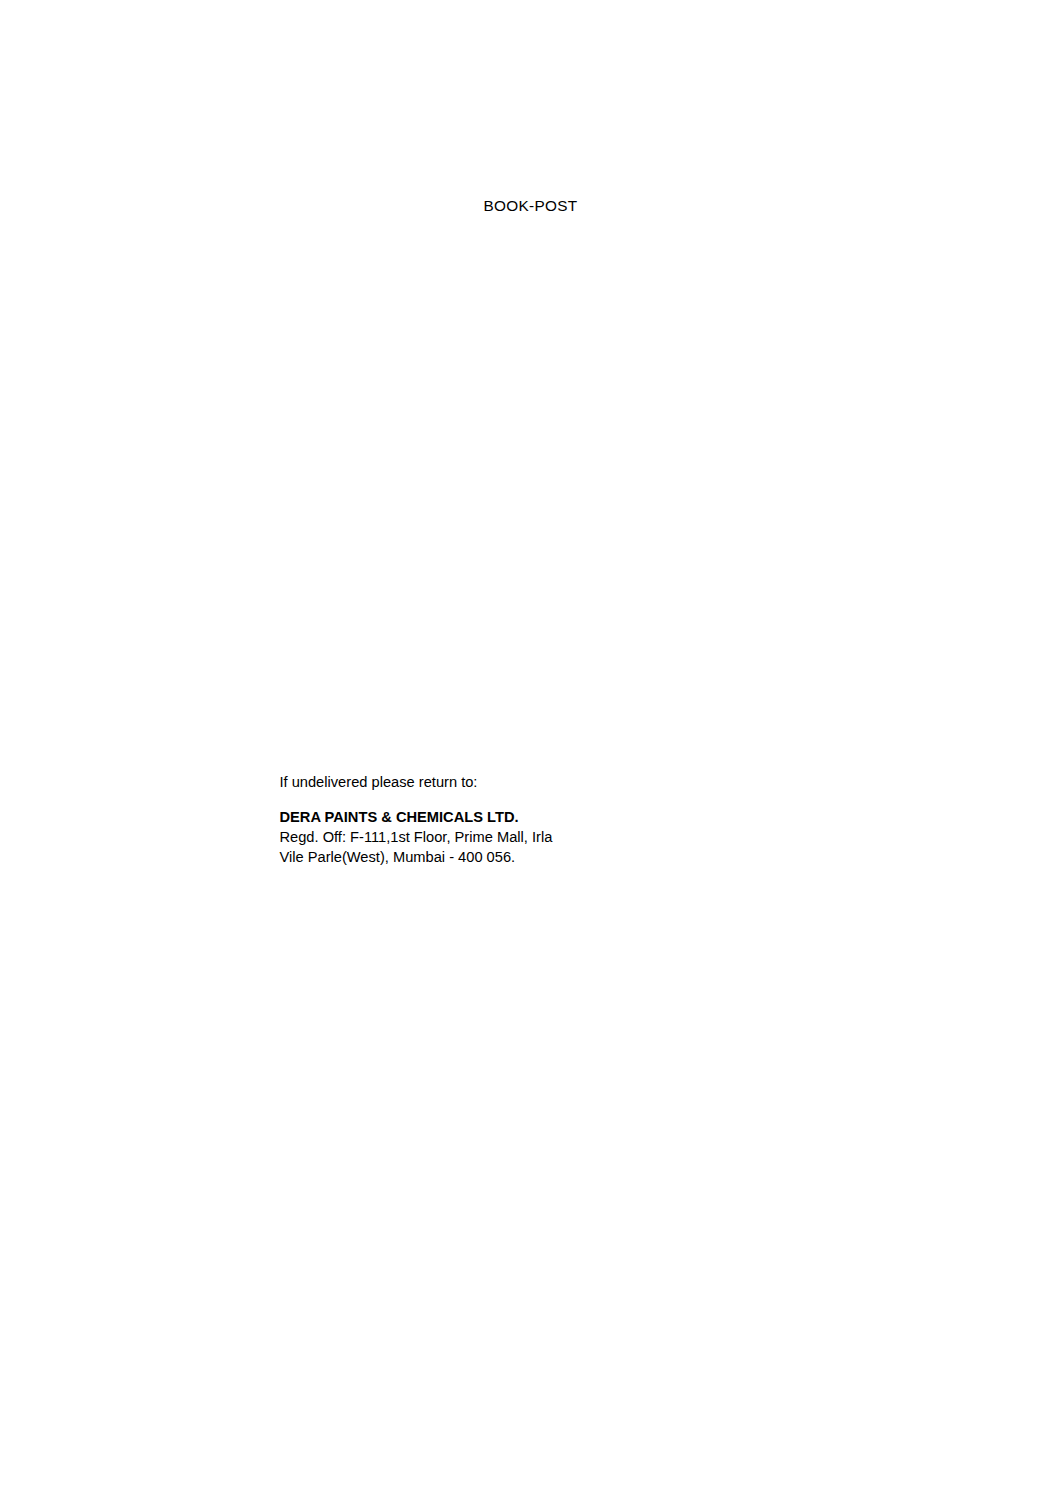BOOK-POST
If undelivered please return to:
DERA PAINTS & CHEMICALS LTD.
Regd. Off: F-111,1st Floor, Prime Mall, Irla
Vile Parle(West), Mumbai - 400 056.